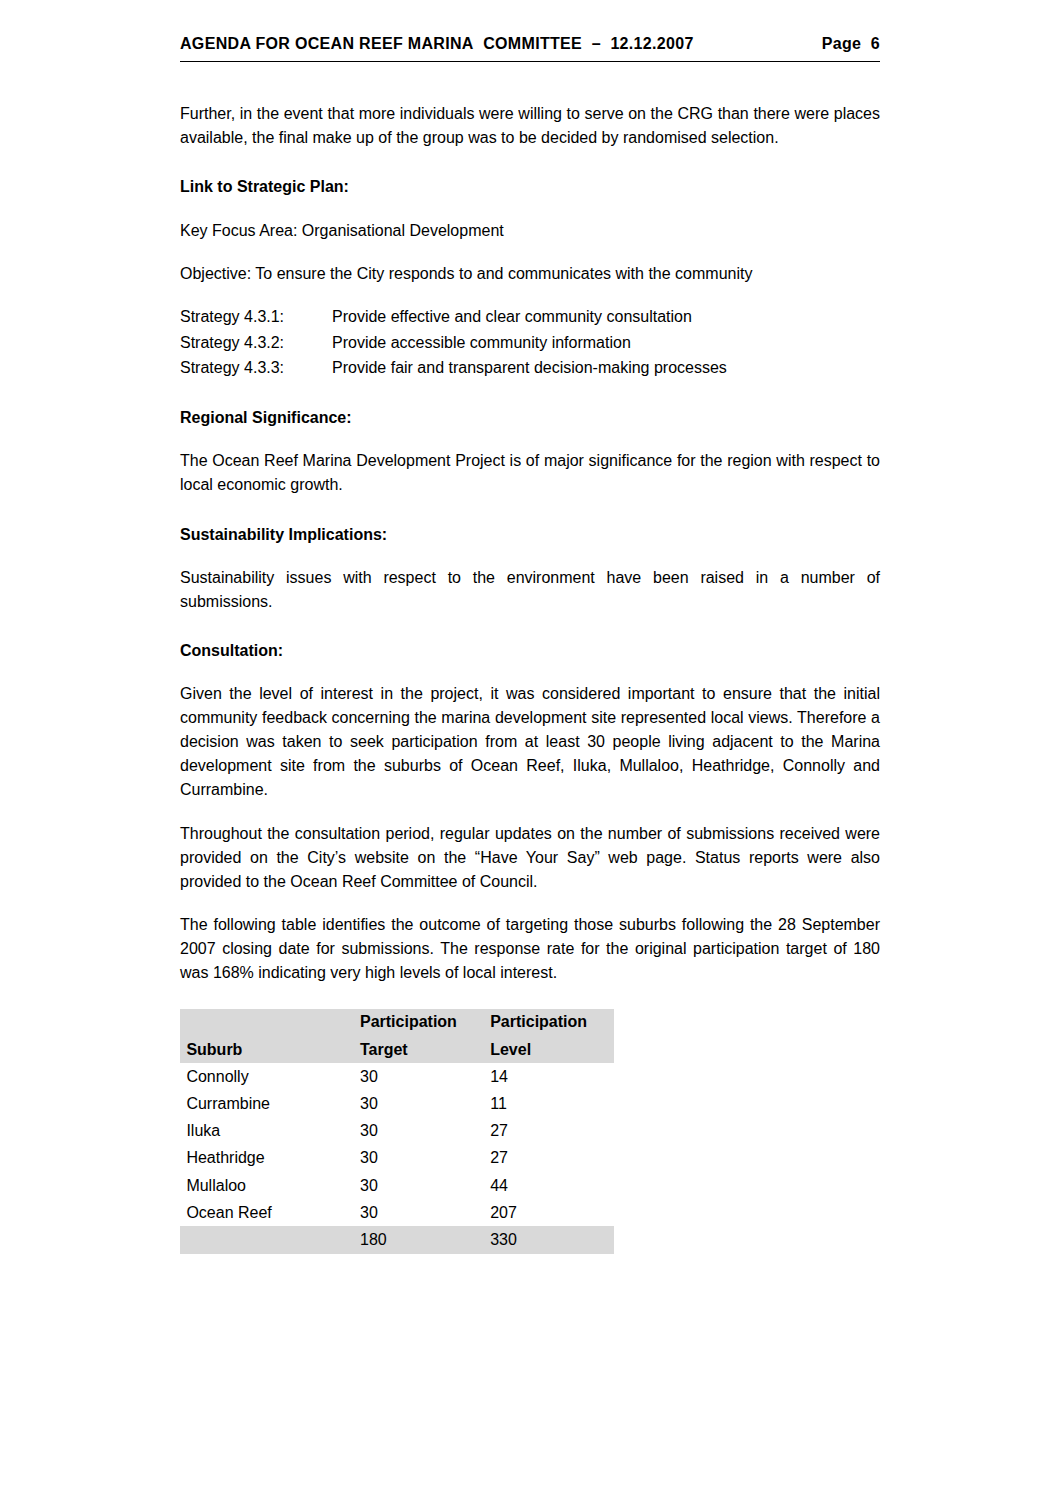Agenda for Ocean Reef Marina Committee – 12.12.2007 Page 6
Further, in the event that more individuals were willing to serve on the CRG than there were places available, the final make up of the group was to be decided by randomised selection.
Link to Strategic Plan:
Key Focus Area: Organisational Development
Objective: To ensure the City responds to and communicates with the community
Strategy 4.3.1: Provide effective and clear community consultation
Strategy 4.3.2: Provide accessible community information
Strategy 4.3.3: Provide fair and transparent decision-making processes
Regional Significance:
The Ocean Reef Marina Development Project is of major significance for the region with respect to local economic growth.
Sustainability Implications:
Sustainability issues with respect to the environment have been raised in a number of submissions.
Consultation:
Given the level of interest in the project, it was considered important to ensure that the initial community feedback concerning the marina development site represented local views. Therefore a decision was taken to seek participation from at least 30 people living adjacent to the Marina development site from the suburbs of Ocean Reef, Iluka, Mullaloo, Heathridge, Connolly and Currambine.
Throughout the consultation period, regular updates on the number of submissions received were provided on the City’s website on the “Have Your Say” web page. Status reports were also provided to the Ocean Reef Committee of Council.
The following table identifies the outcome of targeting those suburbs following the 28 September 2007 closing date for submissions. The response rate for the original participation target of 180 was 168% indicating very high levels of local interest.
| | Participation | Participation |
| --- | --- | --- |
| Suburb | Target | Level |
| Connolly | 30 | 14 |
| Currambine | 30 | 11 |
| Iluka | 30 | 27 |
| Heathridge | 30 | 27 |
| Mullaloo | 30 | 44 |
| Ocean Reef | 30 | 207 |
| | 180 | 330 |